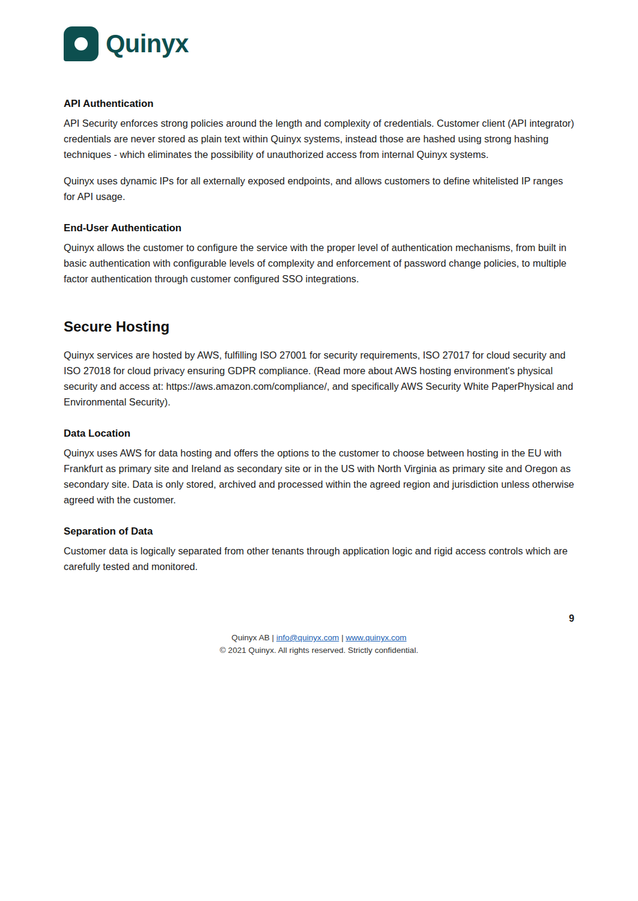Quinyx
API Authentication
API Security enforces strong policies around the length and complexity of credentials. Customer client (API integrator) credentials are never stored as plain text within Quinyx systems, instead those are hashed using strong hashing techniques - which eliminates the possibility of unauthorized access from internal Quinyx systems.
Quinyx uses dynamic IPs for all externally exposed endpoints, and allows customers to define whitelisted IP ranges for API usage.
End-User Authentication
Quinyx allows the customer to configure the service with the proper level of authentication mechanisms, from built in basic authentication with configurable levels of complexity and enforcement of password change policies, to multiple factor authentication through customer configured SSO integrations.
Secure Hosting
Quinyx services are hosted by AWS, fulfilling ISO 27001 for security requirements, ISO 27017 for cloud security and ISO 27018 for cloud privacy ensuring GDPR compliance. (Read more about AWS hosting environment's physical security and access at: https://aws.amazon.com/compliance/, and specifically AWS Security White PaperPhysical and Environmental Security).
Data Location
Quinyx uses AWS for data hosting and offers the options to the customer to choose between hosting in the EU with Frankfurt as primary site and Ireland as secondary site or in the US with North Virginia as primary site and Oregon as secondary site. Data is only stored, archived and processed within the agreed region and jurisdiction unless otherwise agreed with the customer.
Separation of Data
Customer data is logically separated from other tenants through application logic and rigid access controls which are carefully tested and monitored.
9
Quinyx AB | info@quinyx.com | www.quinyx.com
© 2021 Quinyx. All rights reserved. Strictly confidential.